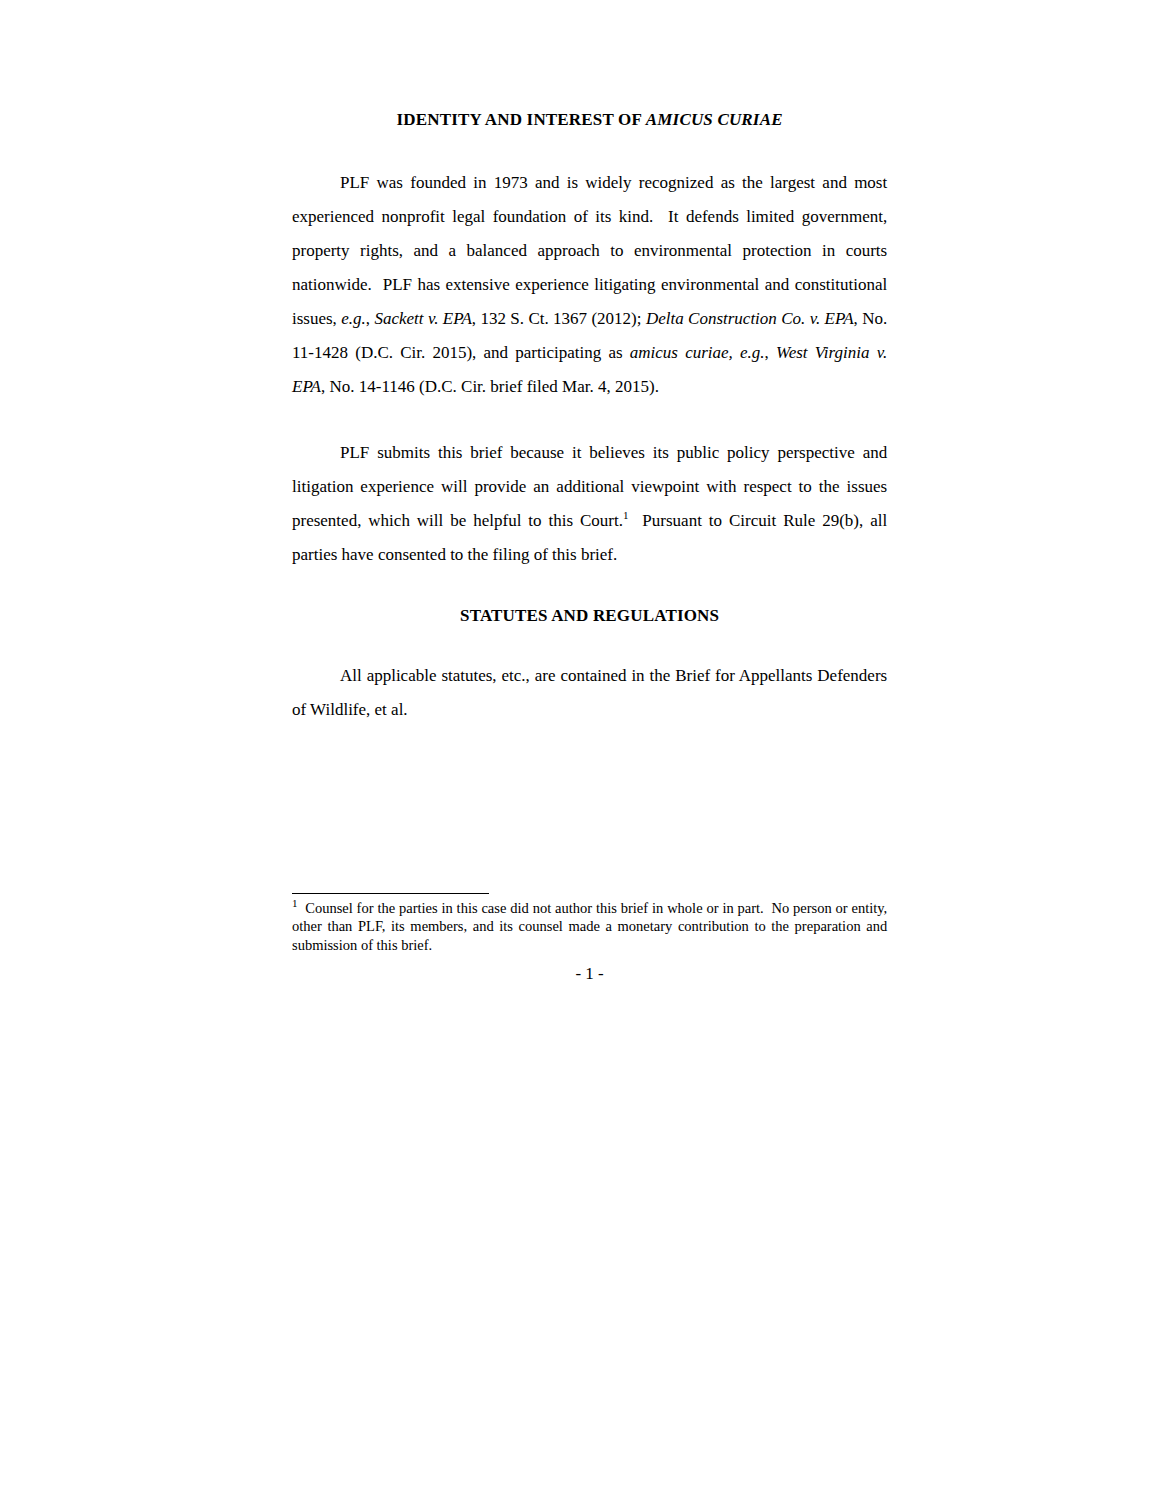IDENTITY AND INTEREST OF AMICUS CURIAE
PLF was founded in 1973 and is widely recognized as the largest and most experienced nonprofit legal foundation of its kind. It defends limited government, property rights, and a balanced approach to environmental protection in courts nationwide. PLF has extensive experience litigating environmental and constitutional issues, e.g., Sackett v. EPA, 132 S. Ct. 1367 (2012); Delta Construction Co. v. EPA, No. 11-1428 (D.C. Cir. 2015), and participating as amicus curiae, e.g., West Virginia v. EPA, No. 14-1146 (D.C. Cir. brief filed Mar. 4, 2015).
PLF submits this brief because it believes its public policy perspective and litigation experience will provide an additional viewpoint with respect to the issues presented, which will be helpful to this Court.1 Pursuant to Circuit Rule 29(b), all parties have consented to the filing of this brief.
STATUTES AND REGULATIONS
All applicable statutes, etc., are contained in the Brief for Appellants Defenders of Wildlife, et al.
1 Counsel for the parties in this case did not author this brief in whole or in part. No person or entity, other than PLF, its members, and its counsel made a monetary contribution to the preparation and submission of this brief.
- 1 -